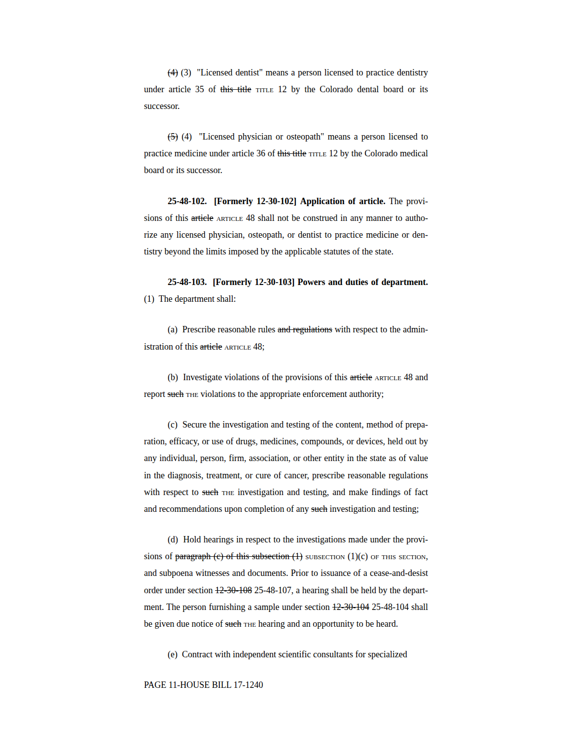(4) (3) "Licensed dentist" means a person licensed to practice dentistry under article 35 of this title title 12 by the Colorado dental board or its successor.
(5) (4) "Licensed physician or osteopath" means a person licensed to practice medicine under article 36 of this title title 12 by the Colorado medical board or its successor.
25-48-102. [Formerly 12-30-102] Application of article. The provisions of this article article 48 shall not be construed in any manner to authorize any licensed physician, osteopath, or dentist to practice medicine or dentistry beyond the limits imposed by the applicable statutes of the state.
25-48-103. [Formerly 12-30-103] Powers and duties of department. (1) The department shall:
(a) Prescribe reasonable rules and regulations with respect to the administration of this article article 48;
(b) Investigate violations of the provisions of this article article 48 and report such the violations to the appropriate enforcement authority;
(c) Secure the investigation and testing of the content, method of preparation, efficacy, or use of drugs, medicines, compounds, or devices, held out by any individual, person, firm, association, or other entity in the state as of value in the diagnosis, treatment, or cure of cancer, prescribe reasonable regulations with respect to such the investigation and testing, and make findings of fact and recommendations upon completion of any such investigation and testing;
(d) Hold hearings in respect to the investigations made under the provisions of paragraph (c) of this subsection (1) subsection (1)(c) of this section, and subpoena witnesses and documents. Prior to issuance of a cease-and-desist order under section 12-30-108 25-48-107, a hearing shall be held by the department. The person furnishing a sample under section 12-30-104 25-48-104 shall be given due notice of such the hearing and an opportunity to be heard.
(e) Contract with independent scientific consultants for specialized
PAGE 11-HOUSE BILL 17-1240